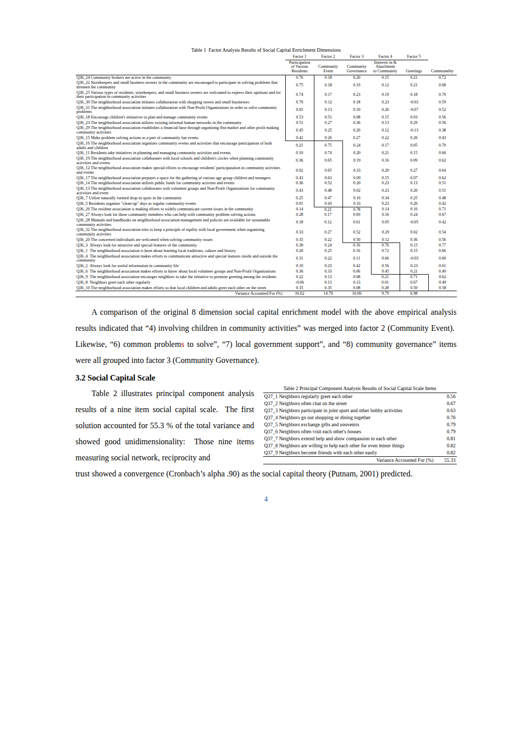Table 1 Factor Analysis Results of Social Capital Enrichment Dimensions
| | Factor 1 | Factor 2 | Factor 3 | Factor 4 | Factor 5 | |
| --- | --- | --- | --- | --- | --- | --- |
| | Participation of Various Residents | Community Event | Community Governance | Interests in & Attachment to Community | Greetings | Communality |
| Q36_24 Community brokers are active in the community | 0.76 | 0.18 | 0.20 | 0.15 | 0.21 | 0.72 |
| Q36_22 Storekeepers and small business owners in the community are encouraged to participate in solving problems that threaten the community | 0.75 | 0.18 | 0.19 | 0.12 | 0.21 | 0.68 |
| Q36_25 Various types of residents, storekeepers, and small business owners are welcomed to express their opinions and for their participation in community activities | 0.74 | 0.17 | 0.23 | 0.19 | 0.18 | 0.70 |
| Q36_30 The neighborhood association initiates collaboration with shopping streets and small businesses | 0.70 | 0.12 | 0.18 | 0.23 | -0.03 | 0.59 |
| Q36_31 The neighborhood association initiates collaboration with Non-Profit Organizations in order to solve community problems | 0.65 | 0.13 | 0.10 | 0.26 | -0.07 | 0.52 |
| Q36_18 Encourage children's initiatives to plan and manage community events | 0.53 | 0.51 | 0.08 | 0.15 | 0.03 | 0.56 |
| Q36_23 The neighborhood association utilizes existing informal human networks in the community | 0.51 | 0.27 | 0.36 | 0.13 | 0.29 | 0.56 |
| Q36_29 The neighborhood association establishes a financial base through organizing flea market and other profit making community activities | 0.45 | 0.25 | 0.29 | 0.12 | -0.13 | 0.38 |
| Q36_15 Make problem solving actions as a part of community fun events | 0.42 | 0.26 | 0.27 | 0.22 | 0.26 | 0.43 |
| Q36_16 The neighborhood association organizes community events and activities that encourage participation of both adults and children | 0.21 | 0.75 | 0.24 | 0.17 | 0.05 | 0.70 |
| Q36_11 Residents take initiatives in planning and managing community activities and events | 0.10 | 0.74 | 0.20 | 0.21 | 0.15 | 0.66 |
| Q36_19 The neighborhood association collaborates with local schools and children's circles when planning community activities and events | 0.36 | 0.65 | 0.19 | 0.16 | 0.09 | 0.62 |
| Q36_12 The neighborhood association makes special efforts to encourage residents' participatation in community activities and events | 0.02 | 0.65 | 0.33 | 0.20 | 0.27 | 0.64 |
| Q36_17 The neighborhood association prepares a space for the gathering of various age group children and teenagers | 0.43 | 0.63 | 0.09 | 0.15 | 0.07 | 0.62 |
| Q36_14 The neighborhood association utilizes public funds for community activites and events | 0.36 | 0.52 | 0.20 | 0.23 | 0.13 | 0.51 |
| Q36_13 The neighborhood association collaborates with volunteer groups and Non-Profit Organizations for community activities and event | 0.43 | 0.48 | 0.02 | 0.23 | 0.20 | 0.51 |
| Q36_7 Utilize naturally formed drop-in spots in the community | 0.25 | 0.47 | 0.16 | 0.34 | 0.25 | 0.48 |
| Q36_5 Residents organize "clean-up" days as regular community events | 0.01 | 0.43 | 0.33 | 0.23 | 0.26 | 0.42 |
| Q36_26 The resident association is making efforts to widely communicate current issues in the community | 0.14 | 0.21 | 0.78 | 0.14 | 0.16 | 0.71 |
| Q36_27 Always look for those community members who can help with community problem solving actions | 0.28 | 0.17 | 0.69 | 0.16 | 0.24 | 0.67 |
| Q36_28 Manuals and handbooks on neighborhood association management and policies are available for sustainable community activities | 0.18 | 0.12 | 0.61 | 0.05 | -0.05 | 0.42 |
| Q36_32 The neighborhood association tries to keep a principle of equlity with local government when organizing community activities | 0.33 | 0.27 | 0.52 | 0.29 | 0.02 | 0.54 |
| Q36_20 The concerned individuals are welcomed when solving community issues | 0.35 | 0.22 | 0.50 | 0.12 | 0.36 | 0.56 |
| Q36_3 Always look for attractive and special features of the community | 0.30 | 0.24 | 0.16 | 0.76 | 0.15 | 0.77 |
| Q36_1 The neighborhood association is keen about learning local traditions, culture and history | 0.20 | 0.25 | 0.16 | 0.72 | 0.15 | 0.66 |
| Q36_4 The neighborhood association makes efforts to communicate attractive and special features inside and outside the community | 0.31 | 0.22 | 0.11 | 0.66 | -0.03 | 0.60 |
| Q36_2 Always look for useful information in community life | 0.10 | 0.23 | 0.42 | 0.56 | 0.23 | 0.61 |
| Q36_6 The neighborhood association makes efforts to know about local volunteer groups and Non-Profit Organizations | 0.36 | 0.33 | 0.06 | 0.45 | 0.21 | 0.49 |
| Q36_9 The neighborhood association encourges neighbors to take the initiative to promote greeting among the residents | 0.22 | 0.13 | 0.08 | 0.21 | 0.71 | 0.62 |
| Q36_8 Neighbors greet each other regularly | -0.06 | 0.13 | 0.13 | 0.01 | 0.67 | 0.49 |
| Q36_10 The neighborhood association makes efforts so that local children and adults greet each other on the street | 0.35 | 0.35 | 0.08 | 0.28 | 0.50 | 0.58 |
| Variance Accounted For (%) | 16.62 | 14.70 | 10.06 | 9.79 | 6.98 | |
A comparison of the original 8 dimension social capital enrichment model with the above empirical analysis results indicated that “4) involving children in community activities” was merged into factor 2 (Community Event). Likewise, “6) common problems to solve”, “7) local government support”, and “8) community governance” items were all grouped into factor 3 (Community Governance).
3.2 Social Capital Scale
Table 2 illustrates principal component analysis results of a nine item social capital scale. The first solution accounted for 55.3 % of the total variance and showed good unidimensionality: Those nine items measuring social network, reciprocity and
Table 2 Principal Component Analysis Results of Social Capital Scale Items
| Q37_1 Neighbors regularly greet each other | 0.56 |
| Q37_2 Neighbors often chat on the street | 0.67 |
| Q37_3 Neighbors participate in joint sport and other hobby activities | 0.63 |
| Q37_4 Neighbors go out shopping or dining together | 0.76 |
| Q37_5 Neighbors exchange gifts and souvenirs | 0.79 |
| Q37_6 Neighbors often visit each other's houses | 0.79 |
| Q37_7 Neighbors extend help and show compassion to each other | 0.81 |
| Q37_8 Neighbors are willing to help each other for even minor things | 0.82 |
| Q37_9 Neighbors become friends with each other easily | 0.82 |
| Variance Accounted For (%) | 55.33 |
trust showed a convergence (Cronbach’s alpha .90) as the social capital theory (Putnam, 2001) predicted.
4